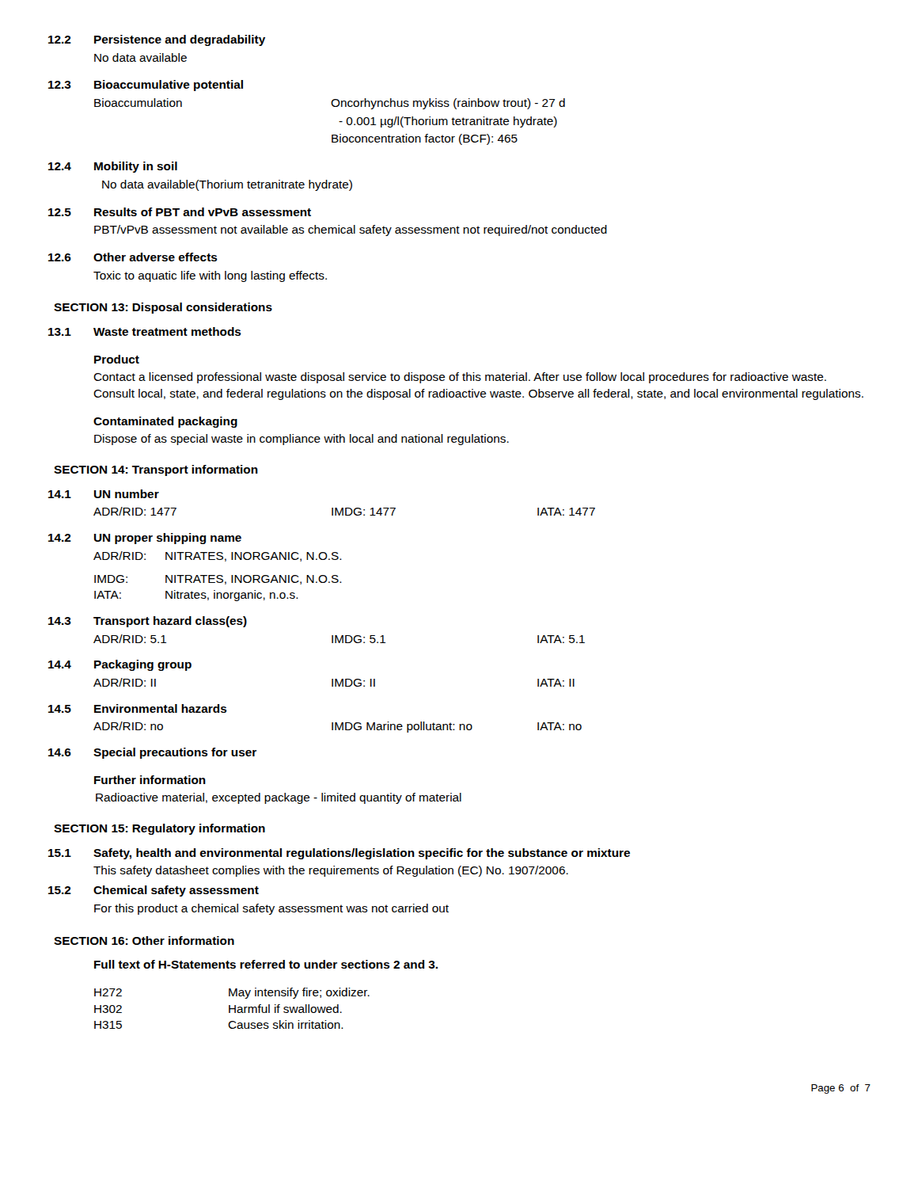12.2
Persistence and degradability
No data available
12.3
Bioaccumulative potential
Bioaccumulation
Oncorhynchus mykiss (rainbow trout) - 27 d
- 0.001 µg/l(Thorium tetranitrate hydrate)
Bioconcentration factor (BCF): 465
12.4
Mobility in soil
No data available(Thorium tetranitrate hydrate)
12.5
Results of PBT and vPvB assessment
PBT/vPvB assessment not available as chemical safety assessment not required/not conducted
12.6
Other adverse effects
Toxic to aquatic life with long lasting effects.
SECTION 13: Disposal considerations
13.1
Waste treatment methods
Product
Contact a licensed professional waste disposal service to dispose of this material. After use follow local procedures for radioactive waste. Consult local, state, and federal regulations on the disposal of radioactive waste. Observe all federal, state, and local environmental regulations.
Contaminated packaging
Dispose of as special waste in compliance with local and national regulations.
SECTION 14: Transport information
14.1
UN number
ADR/RID: 1477
IMDG: 1477
IATA: 1477
14.2
UN proper shipping name
ADR/RID:
NITRATES, INORGANIC, N.O.S.
IMDG:
NITRATES, INORGANIC, N.O.S.
IATA:
Nitrates, inorganic, n.o.s.
14.3
Transport hazard class(es)
ADR/RID: 5.1
IMDG: 5.1
IATA: 5.1
14.4
Packaging group
ADR/RID: II
IMDG: II
IATA: II
14.5
Environmental hazards
ADR/RID: no
IMDG Marine pollutant: no
IATA: no
14.6
Special precautions for user
Further information
Radioactive material, excepted package - limited quantity of material
SECTION 15: Regulatory information
15.1
Safety, health and environmental regulations/legislation specific for the substance or mixture
This safety datasheet complies with the requirements of Regulation (EC) No. 1907/2006.
15.2
Chemical safety assessment
For this product a chemical safety assessment was not carried out
SECTION 16: Other information
Full text of H-Statements referred to under sections 2 and 3.
H272
May intensify fire; oxidizer.
H302
Harmful if swallowed.
H315
Causes skin irritation.
Page 6 of 7